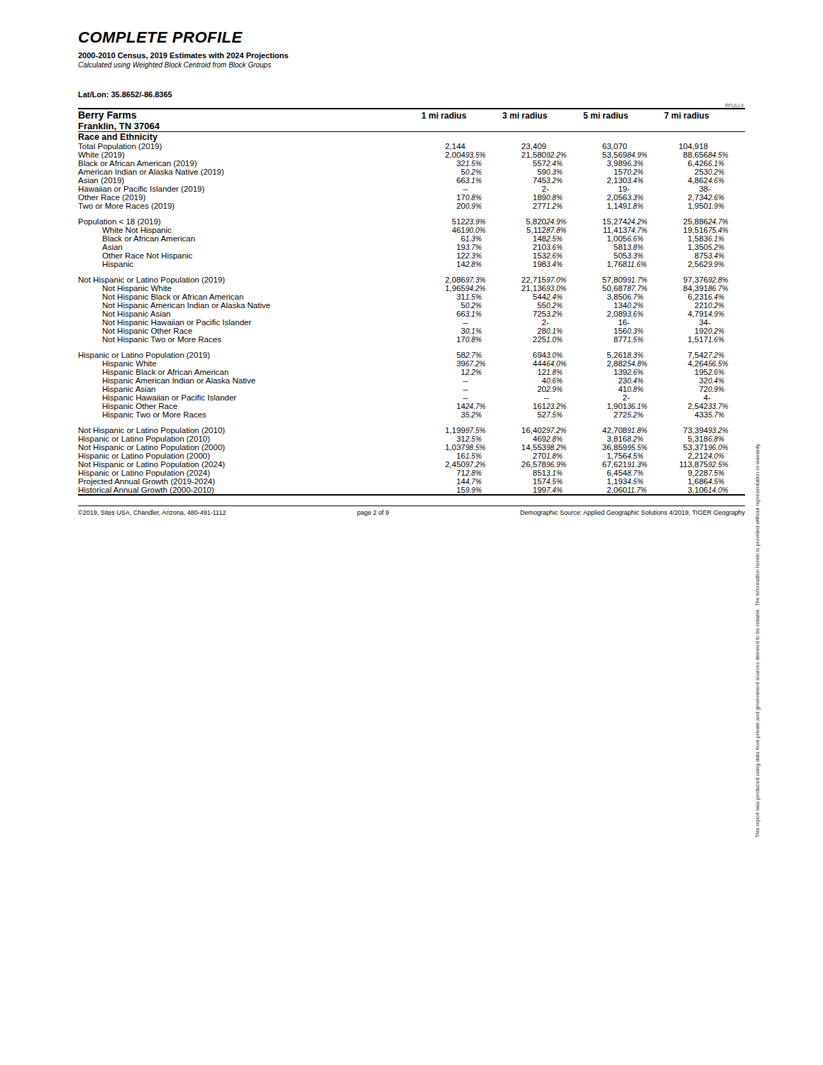COMPLETE PROFILE
2000-2010 Census, 2019 Estimates with 2024 Projections
Calculated using Weighted Block Centroid from Block Groups
Lat/Lon: 35.8652/-86.8365
RFULL9
| Berry Farms | 1 mi radius | 3 mi radius | 5 mi radius | 7 mi radius |
| Franklin, TN 37064 | |
| Race and Ethnicity |
| Total Population (2019) | 2,144 | | 23,409 | | 63,070 | | 104,918 | |
| White (2019) | 2,004 | 93.5% | 21,580 | 92.2% | 53,569 | 84.9% | 88,656 | 84.5% |
| Black or African American (2019) | 32 | 1.5% | 557 | 2.4% | 3,989 | 6.3% | 6,426 | 6.1% |
| American Indian or Alaska Native (2019) | 5 | 0.2% | 59 | 0.3% | 157 | 0.2% | 253 | 0.2% |
| Asian (2019) | 66 | 3.1% | 745 | 3.2% | 2,130 | 3.4% | 4,862 | 4.6% |
| Hawaiian or Pacific Islander (2019) | - | - | 2 | - | 19 | - | 38 | - |
| Other Race (2019) | 17 | 0.8% | 189 | 0.8% | 2,056 | 3.3% | 2,734 | 2.6% |
| Two or More Races (2019) | 20 | 0.9% | 277 | 1.2% | 1,149 | 1.8% | 1,950 | 1.9% |
| Population < 18 (2019) | 512 | 23.9% | 5,820 | 24.9% | 15,274 | 24.2% | 25,886 | 24.7% |
| White Not Hispanic | 461 | 90.0% | 5,112 | 87.8% | 11,413 | 74.7% | 19,516 | 75.4% |
| Black or African American | 6 | 1.3% | 148 | 2.5% | 1,005 | 6.6% | 1,583 | 6.1% |
| Asian | 19 | 3.7% | 210 | 3.6% | 581 | 3.8% | 1,350 | 5.2% |
| Other Race Not Hispanic | 12 | 2.3% | 153 | 2.6% | 505 | 3.3% | 875 | 3.4% |
| Hispanic | 14 | 2.8% | 198 | 3.4% | 1,768 | 11.6% | 2,562 | 9.9% |
| Not Hispanic or Latino Population (2019) | 2,086 | 97.3% | 22,715 | 97.0% | 57,809 | 91.7% | 97,376 | 92.8% |
| Not Hispanic White | 1,965 | 94.2% | 21,136 | 93.0% | 50,687 | 87.7% | 84,391 | 86.7% |
| Not Hispanic Black or African American | 31 | 1.5% | 544 | 2.4% | 3,850 | 6.7% | 6,231 | 6.4% |
| Not Hispanic American Indian or Alaska Native | 5 | 0.2% | 55 | 0.2% | 134 | 0.2% | 221 | 0.2% |
| Not Hispanic Asian | 66 | 3.1% | 725 | 3.2% | 2,089 | 3.6% | 4,791 | 4.9% |
| Not Hispanic Hawaiian or Pacific Islander | - | - | 2 | - | 16 | - | 34 | - |
| Not Hispanic Other Race | 3 | 0.1% | 28 | 0.1% | 156 | 0.3% | 192 | 0.2% |
| Not Hispanic Two or More Races | 17 | 0.8% | 225 | 1.0% | 877 | 1.5% | 1,517 | 1.6% |
| Hispanic or Latino Population (2019) | 58 | 2.7% | 694 | 3.0% | 5,261 | 8.3% | 7,542 | 7.2% |
| Hispanic White | 39 | 67.2% | 444 | 64.0% | 2,882 | 54.8% | 4,264 | 56.5% |
| Hispanic Black or African American | 1 | 2.2% | 12 | 1.8% | 139 | 2.6% | 195 | 2.6% |
| Hispanic American Indian or Alaska Native | - | - | 4 | 0.6% | 23 | 0.4% | 32 | 0.4% |
| Hispanic Asian | - | - | 20 | 2.9% | 41 | 0.8% | 72 | 0.9% |
| Hispanic Hawaiian or Pacific Islander | - | - | - | - | 2 | - | 4 | - |
| Hispanic Other Race | 14 | 24.7% | 161 | 23.2% | 1,901 | 36.1% | 2,542 | 33.7% |
| Hispanic Two or More Races | 3 | 5.2% | 52 | 7.5% | 272 | 5.2% | 433 | 5.7% |
| Not Hispanic or Latino Population (2010) | 1,199 | 97.5% | 16,402 | 97.2% | 42,708 | 91.8% | 73,394 | 93.2% |
| Hispanic or Latino Population (2010) | 31 | 2.5% | 469 | 2.8% | 3,816 | 8.2% | 5,318 | 6.8% |
| Not Hispanic or Latino Population (2000) | 1,037 | 98.5% | 14,553 | 98.2% | 36,859 | 95.5% | 53,371 | 96.0% |
| Hispanic or Latino Population (2000) | 16 | 1.5% | 270 | 1.8% | 1,756 | 4.5% | 2,212 | 4.0% |
| Not Hispanic or Latino Population (2024) | 2,450 | 97.2% | 26,578 | 96.9% | 67,621 | 91.3% | 113,875 | 92.5% |
| Hispanic or Latino Population (2024) | 71 | 2.8% | 851 | 3.1% | 6,454 | 8.7% | 9,228 | 7.5% |
| Projected Annual Growth (2019-2024) | 14 | 4.7% | 157 | 4.5% | 1,193 | 4.5% | 1,686 | 4.5% |
| Historical Annual Growth (2000-2010) | 15 | 9.9% | 199 | 7.4% | 2,060 | 11.7% | 3,106 | 14.0% |
©2019, Sites USA, Chandler, Arizona, 480-491-1112
page 2 of 9
Demographic Source: Applied Geographic Solutions 4/2019, TIGER Geography
This report was produced using data from private and government sources deemed to be reliable. The information herein is provided without representation or warranty.